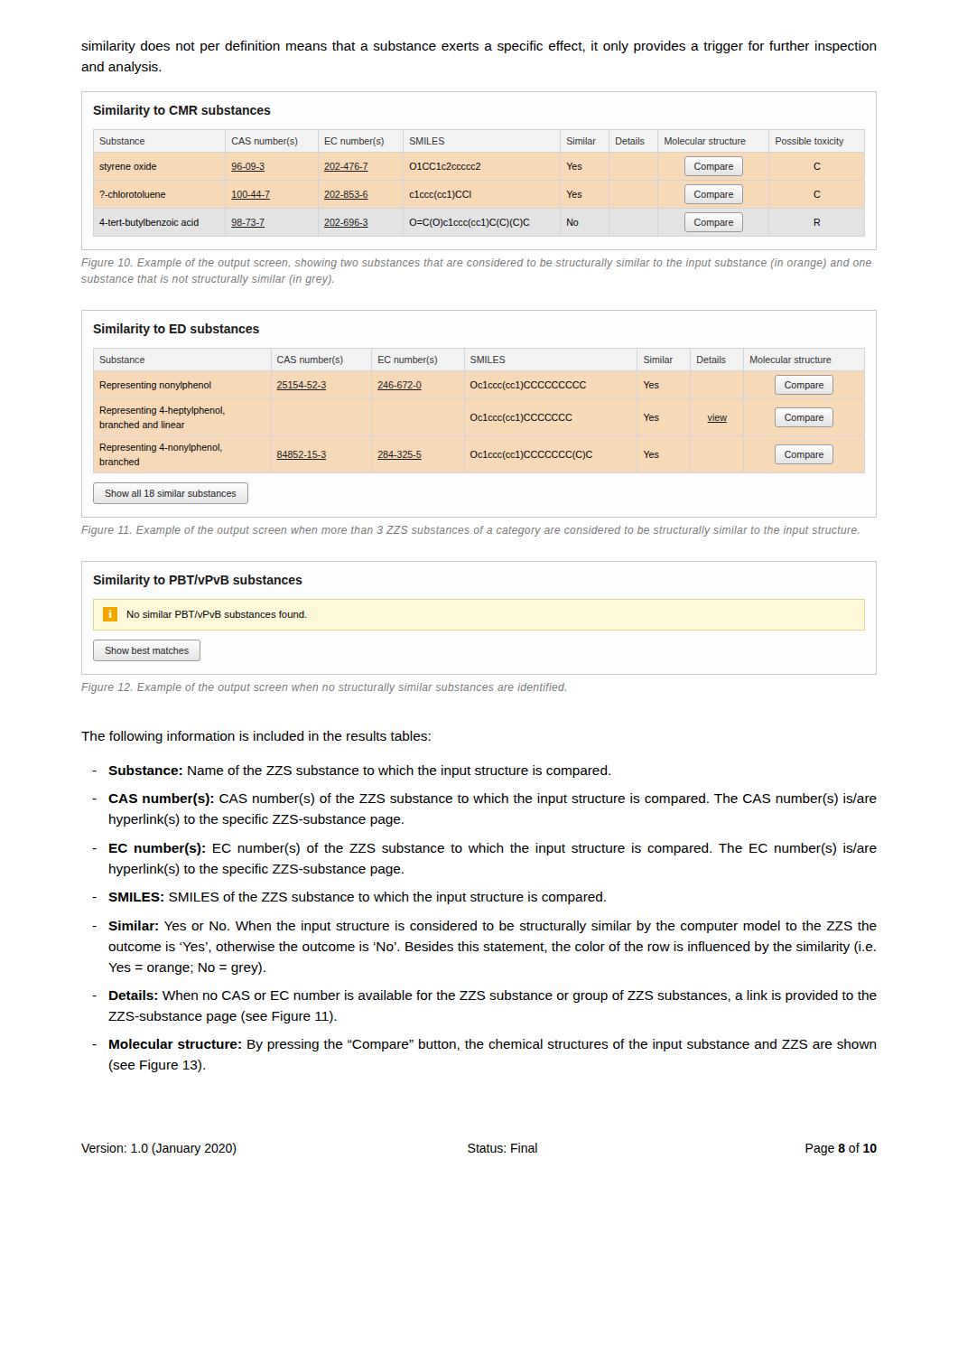similarity does not per definition means that a substance exerts a specific effect, it only provides a trigger for further inspection and analysis.
Similarity to CMR substances
| Substance | CAS number(s) | EC number(s) | SMILES | Similar | Details | Molecular structure | Possible toxicity |
| --- | --- | --- | --- | --- | --- | --- | --- |
| styrene oxide | 96-09-3 | 202-476-7 | O1CC1c2ccccc2 | Yes | | Compare | C |
| ?-chlorotoluene | 100-44-7 | 202-853-6 | c1ccc(cc1)CCl | Yes | | Compare | C |
| 4-tert-butylbenzoic acid | 98-73-7 | 202-696-3 | O=C(O)c1ccc(cc1)C(C)(C)C | No | | Compare | R |
Figure 10. Example of the output screen, showing two substances that are considered to be structurally similar to the input substance (in orange) and one substance that is not structurally similar (in grey).
Similarity to ED substances
| Substance | CAS number(s) | EC number(s) | SMILES | Similar | Details | Molecular structure |
| --- | --- | --- | --- | --- | --- | --- |
| Representing nonylphenol | 25154-52-3 | 246-672-0 | Oc1ccc(cc1)CCCCCCCCC | Yes | | Compare |
| Representing 4-heptylphenol, branched and linear | | | Oc1ccc(cc1)CCCCCCC | Yes | view | Compare |
| Representing 4-nonylphenol, branched | 84852-15-3 | 284-325-5 | Oc1ccc(cc1)CCCCCCC(C)C | Yes | | Compare |
Show all 18 similar substances
Figure 11. Example of the output screen when more than 3 ZZS substances of a category are considered to be structurally similar to the input structure.
Similarity to PBT/vPvB substances
i No similar PBT/vPvB substances found.
Show best matches
Figure 12. Example of the output screen when no structurally similar substances are identified.
The following information is included in the results tables:
Substance: Name of the ZZS substance to which the input structure is compared.
CAS number(s): CAS number(s) of the ZZS substance to which the input structure is compared. The CAS number(s) is/are hyperlink(s) to the specific ZZS-substance page.
EC number(s): EC number(s) of the ZZS substance to which the input structure is compared. The EC number(s) is/are hyperlink(s) to the specific ZZS-substance page.
SMILES: SMILES of the ZZS substance to which the input structure is compared.
Similar: Yes or No. When the input structure is considered to be structurally similar by the computer model to the ZZS the outcome is ‘Yes’, otherwise the outcome is ‘No’. Besides this statement, the color of the row is influenced by the similarity (i.e. Yes = orange; No = grey).
Details: When no CAS or EC number is available for the ZZS substance or group of ZZS substances, a link is provided to the ZZS-substance page (see Figure 11).
Molecular structure: By pressing the “Compare” button, the chemical structures of the input substance and ZZS are shown (see Figure 13).
Version: 1.0 (January 2020) Status: Final Page 8 of 10